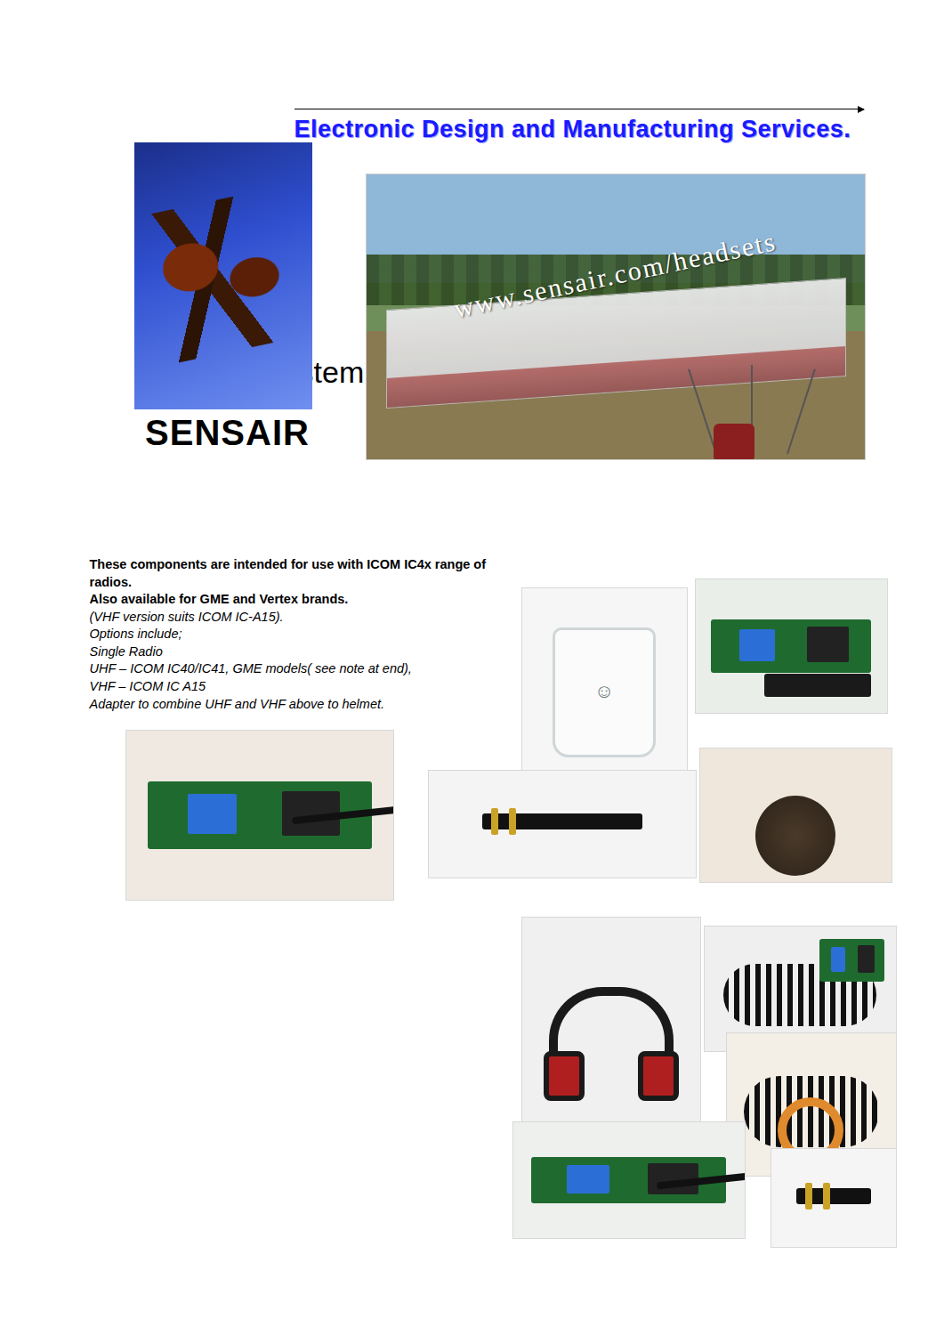Electronic Design and Manufacturing Services.
SENSAIR
www.sensair.com/headsets
Headset system
These components are intended for use with ICOM IC4x range of radios.
Also available for GME and Vertex brands.
(VHF version suits ICOM IC-A15).
Options include;
Single Radio
UHF – ICOM IC40/IC41, GME models( see note at end),
VHF – ICOM IC A15
Adapter to combine UHF and VHF above to helmet.
☺